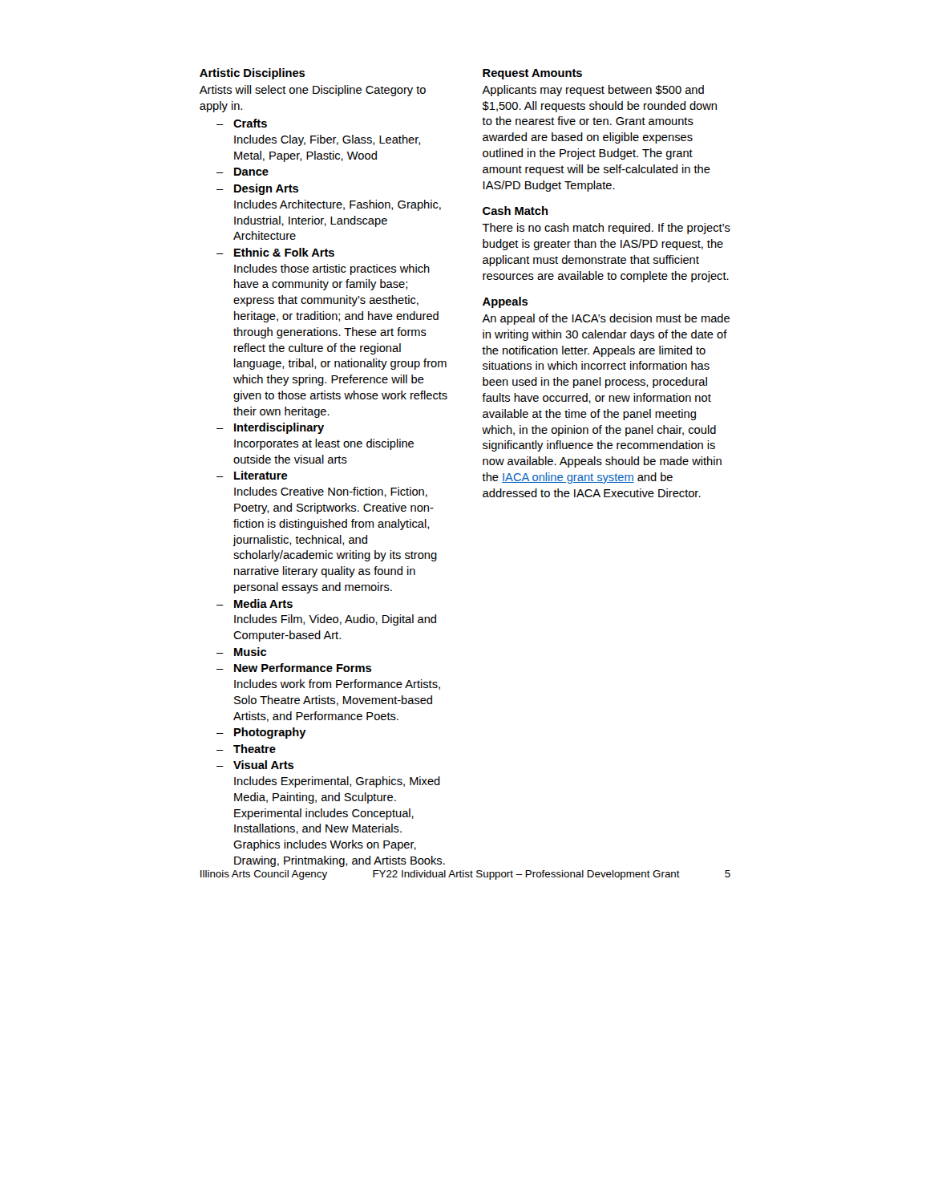Artistic Disciplines
Artists will select one Discipline Category to apply in.
Crafts Includes Clay, Fiber, Glass, Leather, Metal, Paper, Plastic, Wood
Dance
Design Arts Includes Architecture, Fashion, Graphic, Industrial, Interior, Landscape Architecture
Ethnic & Folk Arts Includes those artistic practices which have a community or family base; express that community’s aesthetic, heritage, or tradition; and have endured through generations. These art forms reflect the culture of the regional language, tribal, or nationality group from which they spring. Preference will be given to those artists whose work reflects their own heritage.
Interdisciplinary Incorporates at least one discipline outside the visual arts
Literature Includes Creative Non-fiction, Fiction, Poetry, and Scriptworks. Creative non-fiction is distinguished from analytical, journalistic, technical, and scholarly/academic writing by its strong narrative literary quality as found in personal essays and memoirs.
Media Arts Includes Film, Video, Audio, Digital and Computer-based Art.
Music
New Performance Forms Includes work from Performance Artists, Solo Theatre Artists, Movement-based Artists, and Performance Poets.
Photography
Theatre
Visual Arts Includes Experimental, Graphics, Mixed Media, Painting, and Sculpture. Experimental includes Conceptual, Installations, and New Materials. Graphics includes Works on Paper, Drawing, Printmaking, and Artists Books.
Request Amounts
Applicants may request between $500 and $1,500. All requests should be rounded down to the nearest five or ten. Grant amounts awarded are based on eligible expenses outlined in the Project Budget. The grant amount request will be self-calculated in the IAS/PD Budget Template.
Cash Match
There is no cash match required. If the project’s budget is greater than the IAS/PD request, the applicant must demonstrate that sufficient resources are available to complete the project.
Appeals
An appeal of the IACA’s decision must be made in writing within 30 calendar days of the date of the notification letter. Appeals are limited to situations in which incorrect information has been used in the panel process, procedural faults have occurred, or new information not available at the time of the panel meeting which, in the opinion of the panel chair, could significantly influence the recommendation is now available. Appeals should be made within the IACA online grant system and be addressed to the IACA Executive Director.
Illinois Arts Council Agency FY22 Individual Artist Support – Professional Development Grant 5